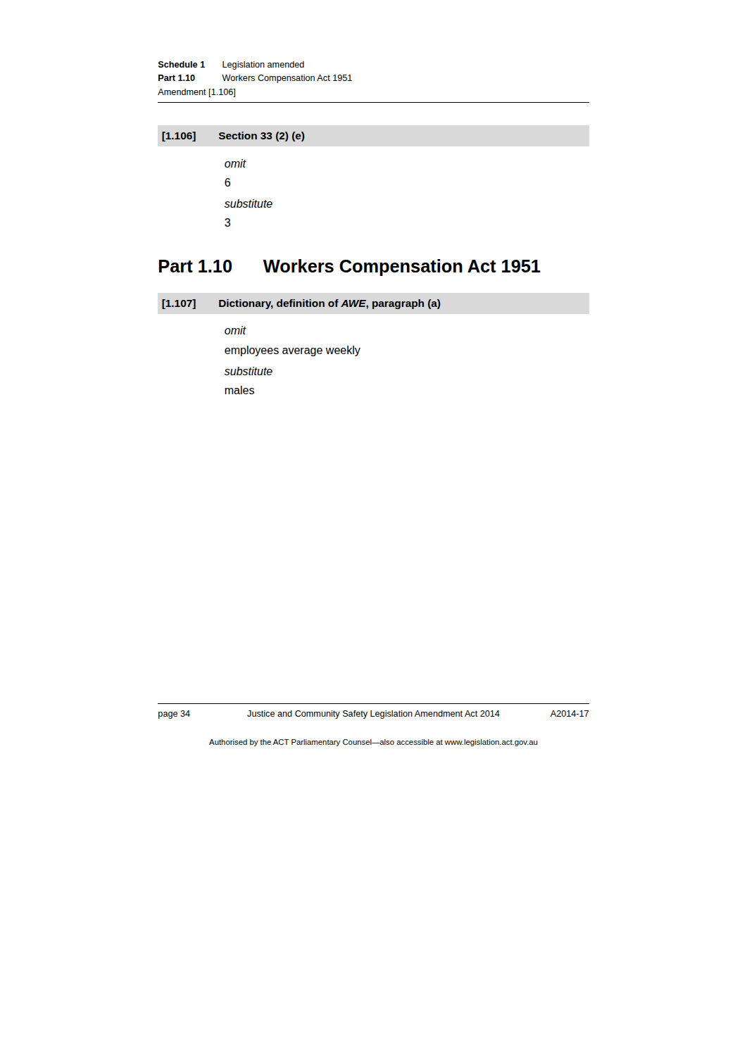| Schedule 1 | Legislation amended |
| Part 1.10 | Workers Compensation Act 1951 |
Amendment [1.106]
[1.106] Section 33 (2) (e)
omit
6
substitute
3
Part 1.10 Workers Compensation Act 1951
[1.107] Dictionary, definition of AWE, paragraph (a)
omit
employees average weekly
substitute
males
| page 34 | Justice and Community Safety Legislation Amendment Act 2014 | A2014-17 |
Authorised by the ACT Parliamentary Counsel—also accessible at www.legislation.act.gov.au